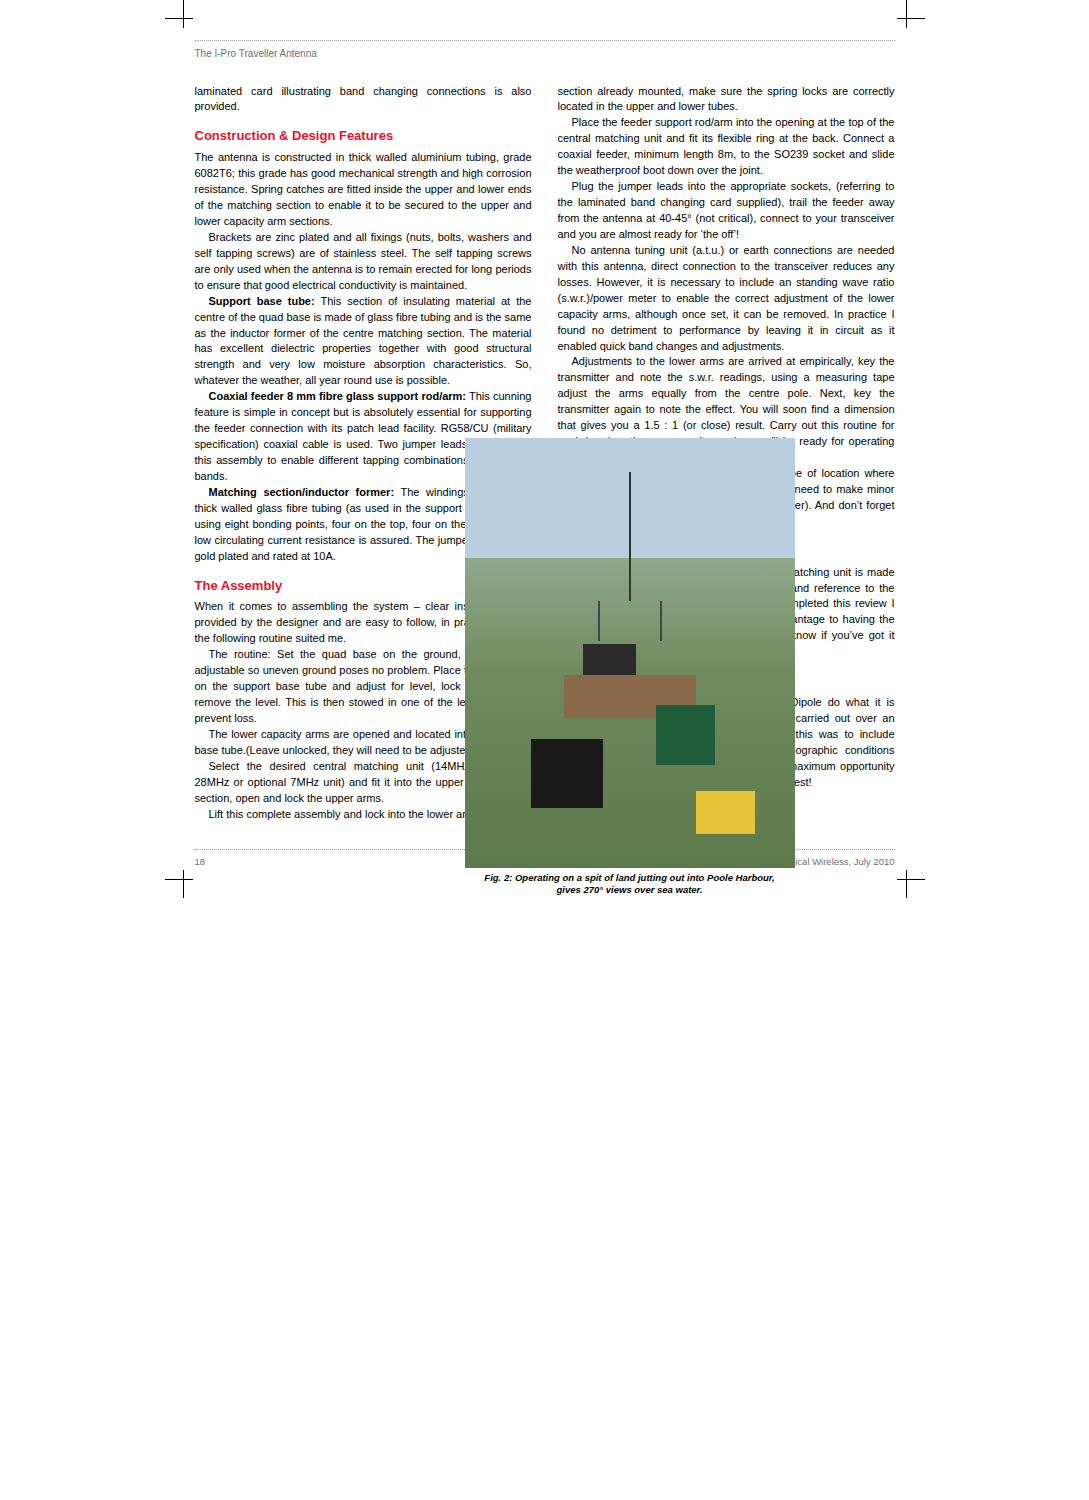The I-Pro Traveller Antenna
laminated card illustrating band changing connections is also provided.
Construction & Design Features
The antenna is constructed in thick walled aluminium tubing, grade 6082T6; this grade has good mechanical strength and high corrosion resistance. Spring catches are fitted inside the upper and lower ends of the matching section to enable it to be secured to the upper and lower capacity arm sections.
Brackets are zinc plated and all fixings (nuts, bolts, washers and self tapping screws) are of stainless steel. The self tapping screws are only used when the antenna is to remain erected for long periods to ensure that good electrical conductivity is maintained.
Support base tube: This section of insulating material at the centre of the quad base is made of glass fibre tubing and is the same as the inductor former of the centre matching section. The material has excellent dielectric properties together with good structural strength and very low moisture absorption characteristics. So, whatever the weather, all year round use is possible.
Coaxial feeder 8 mm fibre glass support rod/arm: This cunning feature is simple in concept but is absolutely essential for supporting the feeder connection with its patch lead facility. RG58/CU (military specification) coaxial cable is used. Two jumper leads form part of this assembly to enable different tapping combinations for selected bands.
Matching section/inductor former: The windings are set on thick walled glass fibre tubing (as used in the support base) and by using eight bonding points, four on the top, four on the bottom, very low circulating current resistance is assured. The jumper sockets are gold plated and rated at 10A.
The Assembly
When it comes to assembling the system – clear instructions are provided by the designer and are easy to follow, in practice I found the following routine suited me.
The routine: Set the quad base on the ground, the legs are adjustable so uneven ground poses no problem. Place the spirit level on the support base tube and adjust for level, lock the legs and remove the level. This is then stowed in one of the leg brackets to prevent loss.
The lower capacity arms are opened and located into the support base tube.(Leave unlocked, they will need to be adjusted later).
Select the desired central matching unit (14MHz through to 28MHz or optional 7MHz unit) and fit it into the upper capacity arm section, open and lock the upper arms.
Lift this complete assembly and lock into the lower arm
section already mounted, make sure the spring locks are correctly located in the upper and lower tubes.
Place the feeder support rod/arm into the opening at the top of the central matching unit and fit its flexible ring at the back. Connect a coaxial feeder, minimum length 8m, to the SO239 socket and slide the weatherproof boot down over the joint.
Plug the jumper leads into the appropriate sockets, (referring to the laminated band changing card supplied), trail the feeder away from the antenna at 40-45° (not critical), connect to your transceiver and you are almost ready for ‘the off’!
No antenna tuning unit (a.t.u.) or earth connections are needed with this antenna, direct connection to the transceiver reduces any losses. However, it is necessary to include an standing wave ratio (s.w.r.)/power meter to enable the correct adjustment of the lower capacity arms, although once set, it can be removed. In practice I found no detriment to performance by leaving it in circuit as it enabled quick band changes and adjustments.
Adjustments to the lower arms are arrived at empirically, key the transmitter and note the s.w.r. readings, using a measuring tape adjust the arms equally from the centre pole. Next, key the transmitter again to note the effect. You will soon find a dimension that gives you a 1.5 : 1 (or close) result. Carry out this routine for each band, noting your results, and you will be ready for operating with quick band changes when required.
Note: Your results will only apply to the type of location where they are made, with portable operation you will need to make minor adjustments to suit the terrain. (More on this later). And don’t forget to lock the lower capacity arms.
Central Matching Unit
Connection of the feeder cable to the central matching unit is made by two jumper leads fitted with banana plugs and reference to the laminated card supplied. By the time I had completed this review I was familiar with the connections – but an advantage to having the s.w.r./Power meter in circuit is that you soon know if you’ve got it wrong ! Best stick to the card!
On The Air
Now for the crunch, does the I-Pro Vertical Dipole do what it is supposed to? I undertook a series of tests – carried out over an extended period – to check its performance, this was to include operation under different geographic and topographic conditions using propagation predictions and to give the maximum opportunity to stretch its ability. In other words – a thorough test!
Fig. 2: Operating on a spit of land jutting out into Poole Harbour,
gives 270° views over sea water.
18
Practical Wireless, July 2010